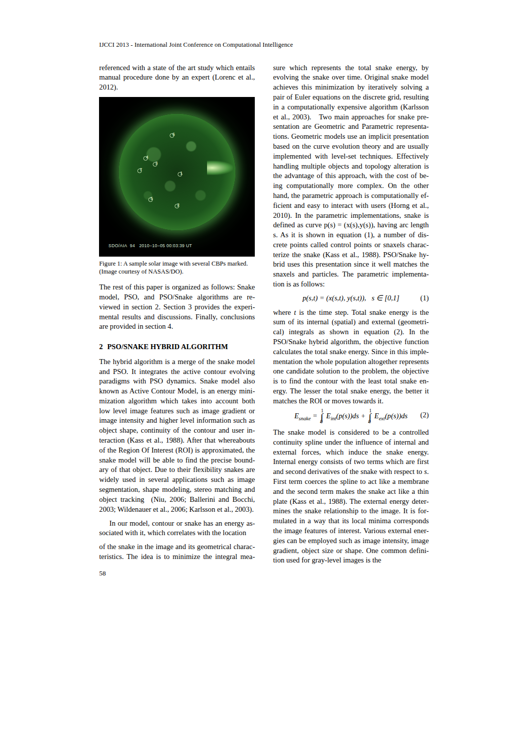IJCCI 2013 - International Joint Conference on Computational Intelligence
referenced with a state of the art study which entails manual procedure done by an expert (Lorenc et al., 2012).
6
4
3
1
5
2
7
SDO/AIA 94 2010−10−05 00:03:39 UT
Figure 1: A sample solar image with several CBPs marked. (Image courtesy of NASAS/DO).
The rest of this paper is organized as follows: Snake model, PSO, and PSO/Snake algorithms are reviewed in section 2. Section 3 provides the experimental results and discussions. Finally, conclusions are provided in section 4.
2 PSO/SNAKE HYBRID ALGORITHM
The hybrid algorithm is a merge of the snake model and PSO. It integrates the active contour evolving paradigms with PSO dynamics. Snake model also known as Active Contour Model, is an energy minimization algorithm which takes into account both low level image features such as image gradient or image intensity and higher level information such as object shape, continuity of the contour and user interaction (Kass et al., 1988). After that whereabouts of the Region Of Interest (ROI) is approximated, the snake model will be able to find the precise boundary of that object. Due to their flexibility snakes are widely used in several applications such as image segmentation, shape modeling, stereo matching and object tracking (Niu, 2006; Ballerini and Bocchi, 2003; Wildenauer et al., 2006; Karlsson et al., 2003).
In our model, contour or snake has an energy associated with it, which correlates with the location
of the snake in the image and its geometrical characteristics. The idea is to minimize the integral measure which represents the total snake energy, by evolving the snake over time. Original snake model achieves this minimization by iteratively solving a pair of Euler equations on the discrete grid, resulting in a computationally expensive algorithm (Karlsson et al., 2003). Two main approaches for snake presentation are Geometric and Parametric representations. Geometric models use an implicit presentation based on the curve evolution theory and are usually implemented with level-set techniques. Effectively handling multiple objects and topology alteration is the advantage of this approach, with the cost of being computationally more complex. On the other hand, the parametric approach is computationally efficient and easy to interact with users (Horng et al., 2010). In the parametric implementations, snake is defined as curve p(s) = (x(s),y(s)), having arc length s. As it is shown in equation (1), a number of discrete points called control points or snaxels characterize the snake (Kass et al., 1988). PSO/Snake hybrid uses this presentation since it well matches the snaxels and particles. The parametric implementation is as follows:
p(s,t) = (x(s,t), y(s,t)), s ∈ [0,1] (1)
where t is the time step. Total snake energy is the sum of its internal (spatial) and external (geometrical) integrals as shown in equation (2). In the PSO/Snake hybrid algorithm, the objective function calculates the total snake energy. Since in this implementation the whole population altogether represents one candidate solution to the problem, the objective is to find the contour with the least total snake energy. The lesser the total snake energy, the better it matches the ROI or moves towards it.
Esnake = 1∫0 Eint(p(s))ds + 1∫0 Eext(p(s))ds (2)
The snake model is considered to be a controlled continuity spline under the influence of internal and external forces, which induce the snake energy. Internal energy consists of two terms which are first and second derivatives of the snake with respect to s. First term coerces the spline to act like a membrane and the second term makes the snake act like a thin plate (Kass et al., 1988). The external energy determines the snake relationship to the image. It is formulated in a way that its local minima corresponds the image features of interest. Various external energies can be employed such as image intensity, image gradient, object size or shape. One common definition used for gray-level images is the
58